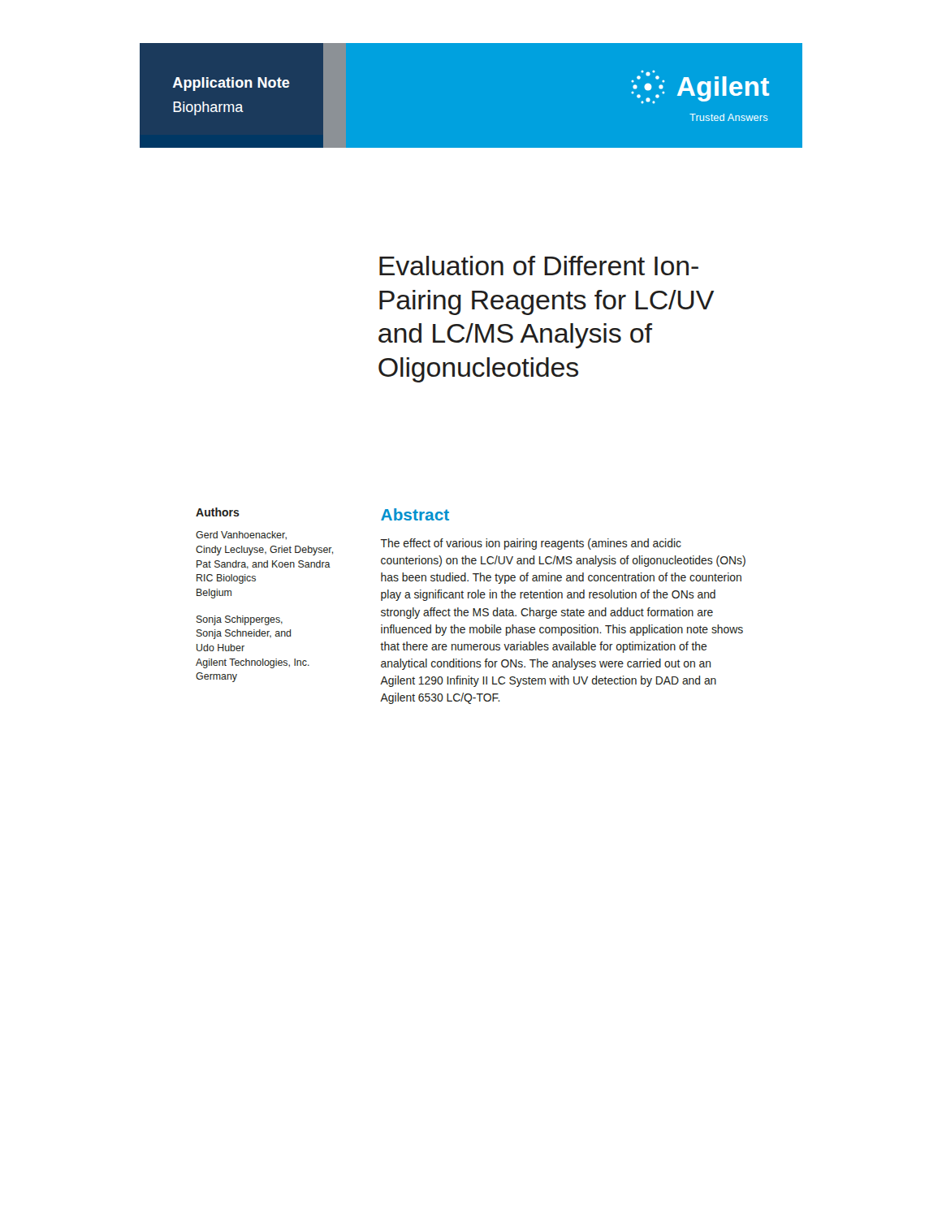Application Note
Biopharma
Agilent
Trusted Answers
Evaluation of Different Ion-Pairing Reagents for LC/UV and LC/MS Analysis of Oligonucleotides
Authors
Gerd Vanhoenacker,
Cindy Lecluyse, Griet Debyser,
Pat Sandra, and Koen Sandra
RIC Biologics
Belgium
Sonja Schipperges,
Sonja Schneider, and
Udo Huber
Agilent Technologies, Inc.
Germany
Abstract
The effect of various ion pairing reagents (amines and acidic counterions) on the LC/UV and LC/MS analysis of oligonucleotides (ONs) has been studied. The type of amine and concentration of the counterion play a significant role in the retention and resolution of the ONs and strongly affect the MS data. Charge state and adduct formation are influenced by the mobile phase composition. This application note shows that there are numerous variables available for optimization of the analytical conditions for ONs. The analyses were carried out on an Agilent 1290 Infinity II LC System with UV detection by DAD and an Agilent 6530 LC/Q-TOF.